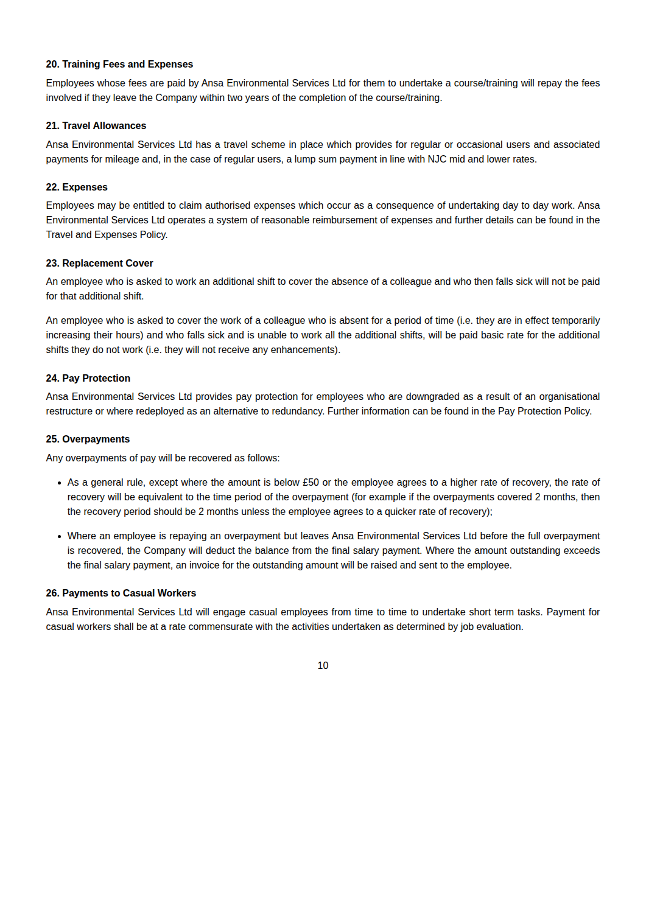20. Training Fees and Expenses
Employees whose fees are paid by Ansa Environmental Services Ltd for them to undertake a course/training will repay the fees involved if they leave the Company within two years of the completion of the course/training.
21. Travel Allowances
Ansa Environmental Services Ltd has a travel scheme in place which provides for regular or occasional users and associated payments for mileage and, in the case of regular users, a lump sum payment in line with NJC mid and lower rates.
22. Expenses
Employees may be entitled to claim authorised expenses which occur as a consequence of undertaking day to day work. Ansa Environmental Services Ltd operates a system of reasonable reimbursement of expenses and further details can be found in the Travel and Expenses Policy.
23. Replacement Cover
An employee who is asked to work an additional shift to cover the absence of a colleague and who then falls sick will not be paid for that additional shift.
An employee who is asked to cover the work of a colleague who is absent for a period of time (i.e. they are in effect temporarily increasing their hours) and who falls sick and is unable to work all the additional shifts, will be paid basic rate for the additional shifts they do not work (i.e. they will not receive any enhancements).
24. Pay Protection
Ansa Environmental Services Ltd provides pay protection for employees who are downgraded as a result of an organisational restructure or where redeployed as an alternative to redundancy. Further information can be found in the Pay Protection Policy.
25. Overpayments
Any overpayments of pay will be recovered as follows:
As a general rule, except where the amount is below £50 or the employee agrees to a higher rate of recovery, the rate of recovery will be equivalent to the time period of the overpayment (for example if the overpayments covered 2 months, then the recovery period should be 2 months unless the employee agrees to a quicker rate of recovery);
Where an employee is repaying an overpayment but leaves Ansa Environmental Services Ltd before the full overpayment is recovered, the Company will deduct the balance from the final salary payment. Where the amount outstanding exceeds the final salary payment, an invoice for the outstanding amount will be raised and sent to the employee.
26. Payments to Casual Workers
Ansa Environmental Services Ltd will engage casual employees from time to time to undertake short term tasks. Payment for casual workers shall be at a rate commensurate with the activities undertaken as determined by job evaluation.
10